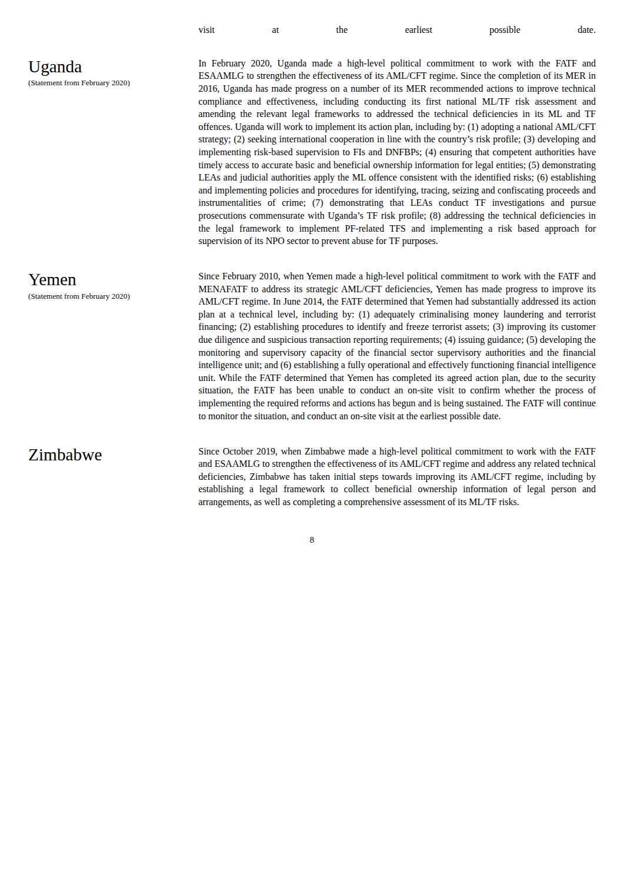visit at the earliest possible date.
Uganda
(Statement from February 2020)
In February 2020, Uganda made a high-level political commitment to work with the FATF and ESAAMLG to strengthen the effectiveness of its AML/CFT regime. Since the completion of its MER in 2016, Uganda has made progress on a number of its MER recommended actions to improve technical compliance and effectiveness, including conducting its first national ML/TF risk assessment and amending the relevant legal frameworks to addressed the technical deficiencies in its ML and TF offences. Uganda will work to implement its action plan, including by: (1) adopting a national AML/CFT strategy; (2) seeking international cooperation in line with the country’s risk profile; (3) developing and implementing risk-based supervision to FIs and DNFBPs; (4) ensuring that competent authorities have timely access to accurate basic and beneficial ownership information for legal entities; (5) demonstrating LEAs and judicial authorities apply the ML offence consistent with the identified risks; (6) establishing and implementing policies and procedures for identifying, tracing, seizing and confiscating proceeds and instrumentalities of crime; (7) demonstrating that LEAs conduct TF investigations and pursue prosecutions commensurate with Uganda’s TF risk profile; (8) addressing the technical deficiencies in the legal framework to implement PF-related TFS and implementing a risk based approach for supervision of its NPO sector to prevent abuse for TF purposes.
Yemen
(Statement from February 2020)
Since February 2010, when Yemen made a high-level political commitment to work with the FATF and MENAFATF to address its strategic AML/CFT deficiencies, Yemen has made progress to improve its AML/CFT regime. In June 2014, the FATF determined that Yemen had substantially addressed its action plan at a technical level, including by: (1) adequately criminalising money laundering and terrorist financing; (2) establishing procedures to identify and freeze terrorist assets; (3) improving its customer due diligence and suspicious transaction reporting requirements; (4) issuing guidance; (5) developing the monitoring and supervisory capacity of the financial sector supervisory authorities and the financial intelligence unit; and (6) establishing a fully operational and effectively functioning financial intelligence unit. While the FATF determined that Yemen has completed its agreed action plan, due to the security situation, the FATF has been unable to conduct an on-site visit to confirm whether the process of implementing the required reforms and actions has begun and is being sustained. The FATF will continue to monitor the situation, and conduct an on-site visit at the earliest possible date.
Zimbabwe
Since October 2019, when Zimbabwe made a high-level political commitment to work with the FATF and ESAAMLG to strengthen the effectiveness of its AML/CFT regime and address any related technical deficiencies, Zimbabwe has taken initial steps towards improving its AML/CFT regime, including by establishing a legal framework to collect beneficial ownership information of legal person and arrangements, as well as completing a comprehensive assessment of its ML/TF risks.
8